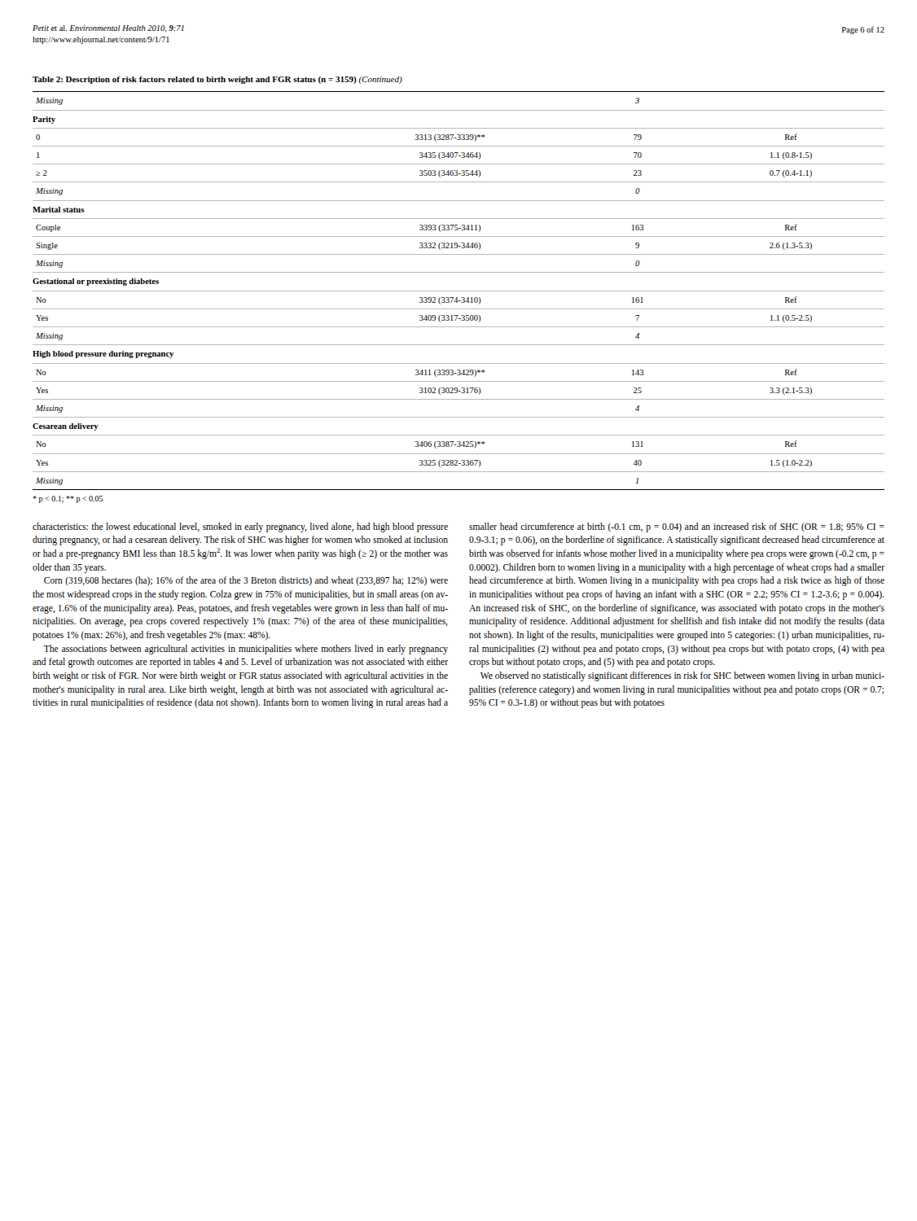Petit et al. Environmental Health 2010, 9:71
http://www.ehjournal.net/content/9/1/71
Page 6 of 12
Table 2: Description of risk factors related to birth weight and FGR status (n = 3159) (Continued)
| Missing | | 3 | |
| Parity | | | |
| 0 | 3313 (3287-3339)** | 79 | Ref |
| 1 | 3435 (3407-3464) | 70 | 1.1 (0.8-1.5) |
| ≥ 2 | 3503 (3463-3544) | 23 | 0.7 (0.4-1.1) |
| Missing | | 0 | |
| Marital status | | | |
| Couple | 3393 (3375-3411) | 163 | Ref |
| Single | 3332 (3219-3446) | 9 | 2.6 (1.3-5.3) |
| Missing | | 0 | |
| Gestational or preexisting diabetes | | | |
| No | 3392 (3374-3410) | 161 | Ref |
| Yes | 3409 (3317-3500) | 7 | 1.1 (0.5-2.5) |
| Missing | | 4 | |
| High blood pressure during pregnancy | | | |
| No | 3411 (3393-3429)** | 143 | Ref |
| Yes | 3102 (3029-3176) | 25 | 3.3 (2.1-5.3) |
| Missing | | 4 | |
| Cesarean delivery | | | |
| No | 3406 (3387-3425)** | 131 | Ref |
| Yes | 3325 (3282-3367) | 40 | 1.5 (1.0-2.2) |
| Missing | | 1 | |
* p < 0.1; ** p < 0.05
characteristics: the lowest educational level, smoked in early pregnancy, lived alone, had high blood pressure during pregnancy, or had a cesarean delivery. The risk of SHC was higher for women who smoked at inclusion or had a pre-pregnancy BMI less than 18.5 kg/m2. It was lower when parity was high (≥ 2) or the mother was older than 35 years.
Corn (319,608 hectares (ha); 16% of the area of the 3 Breton districts) and wheat (233,897 ha; 12%) were the most widespread crops in the study region. Colza grew in 75% of municipalities, but in small areas (on average, 1.6% of the municipality area). Peas, potatoes, and fresh vegetables were grown in less than half of municipalities. On average, pea crops covered respectively 1% (max: 7%) of the area of these municipalities, potatoes 1% (max: 26%), and fresh vegetables 2% (max: 48%).
The associations between agricultural activities in municipalities where mothers lived in early pregnancy and fetal growth outcomes are reported in tables 4 and 5. Level of urbanization was not associated with either birth weight or risk of FGR. Nor were birth weight or FGR status associated with agricultural activities in the mother's municipality in rural area. Like birth weight, length at birth was not associated with agricultural activities in rural municipalities of residence (data not shown). Infants born to women living in rural areas had a smaller head circumference at birth (-0.1 cm, p = 0.04) and an increased risk of SHC (OR = 1.8; 95% CI = 0.9-3.1; p = 0.06), on the borderline of significance. A statistically significant decreased head circumference at birth was observed for infants whose mother lived in a municipality where pea crops were grown (-0.2 cm, p = 0.0002). Children born to women living in a municipality with a high percentage of wheat crops had a smaller head circumference at birth. Women living in a municipality with pea crops had a risk twice as high of those in municipalities without pea crops of having an infant with a SHC (OR = 2.2; 95% CI = 1.2-3.6; p = 0.004). An increased risk of SHC, on the borderline of significance, was associated with potato crops in the mother's municipality of residence. Additional adjustment for shellfish and fish intake did not modify the results (data not shown). In light of the results, municipalities were grouped into 5 categories: (1) urban municipalities, rural municipalities (2) without pea and potato crops, (3) without pea crops but with potato crops, (4) with pea crops but without potato crops, and (5) with pea and potato crops.
We observed no statistically significant differences in risk for SHC between women living in urban municipalities (reference category) and women living in rural municipalities without pea and potato crops (OR = 0.7; 95% CI = 0.3-1.8) or without peas but with potatoes